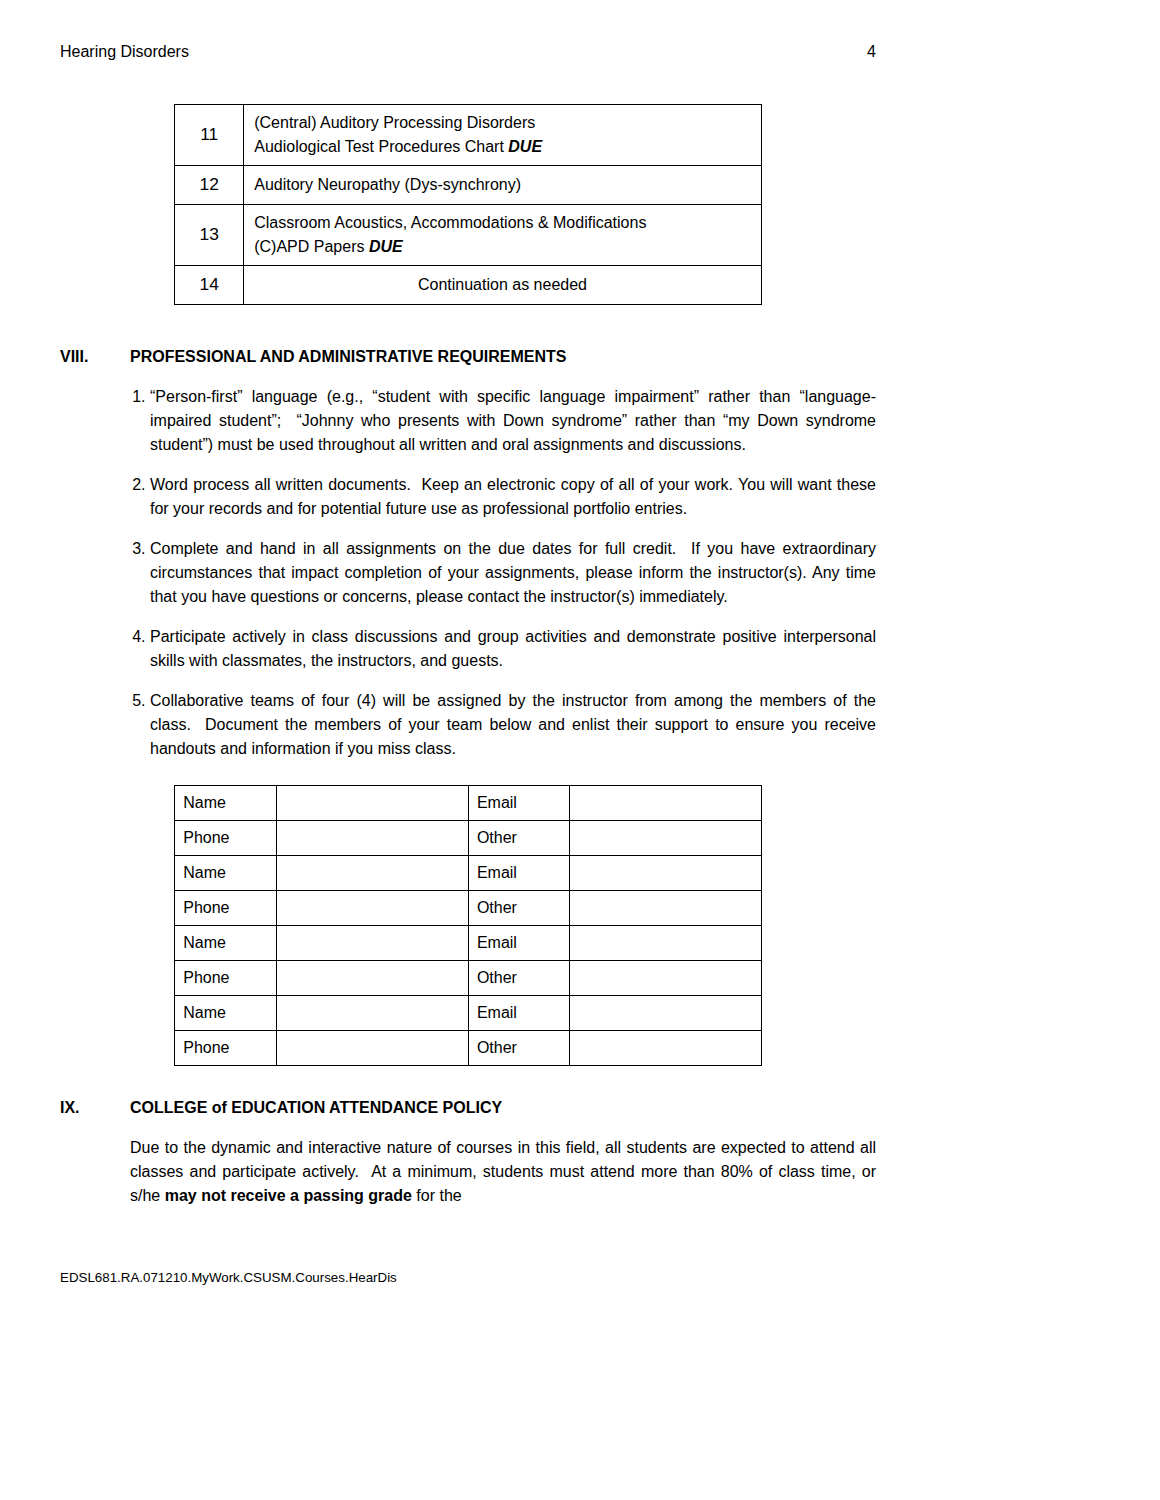Hearing Disorders 4
| 11 | (Central) Auditory Processing Disorders Audiological Test Procedures Chart DUE |
| 12 | Auditory Neuropathy (Dys-synchrony) |
| 13 | Classroom Acoustics, Accommodations & Modifications (C)APD Papers DUE |
| 14 | Continuation as needed |
VIII. PROFESSIONAL AND ADMINISTRATIVE REQUIREMENTS
“Person-first” language (e.g., “student with specific language impairment” rather than “language-impaired student”; “Johnny who presents with Down syndrome” rather than “my Down syndrome student”) must be used throughout all written and oral assignments and discussions.
Word process all written documents. Keep an electronic copy of all of your work. You will want these for your records and for potential future use as professional portfolio entries.
Complete and hand in all assignments on the due dates for full credit. If you have extraordinary circumstances that impact completion of your assignments, please inform the instructor(s). Any time that you have questions or concerns, please contact the instructor(s) immediately.
Participate actively in class discussions and group activities and demonstrate positive interpersonal skills with classmates, the instructors, and guests.
Collaborative teams of four (4) will be assigned by the instructor from among the members of the class. Document the members of your team below and enlist their support to ensure you receive handouts and information if you miss class.
| Name | | Email | |
| Phone | | Other | |
| Name | | Email | |
| Phone | | Other | |
| Name | | Email | |
| Phone | | Other | |
| Name | | Email | |
| Phone | | Other | |
IX. COLLEGE of EDUCATION ATTENDANCE POLICY
Due to the dynamic and interactive nature of courses in this field, all students are expected to attend all classes and participate actively. At a minimum, students must attend more than 80% of class time, or s/he may not receive a passing grade for the
EDSL681.RA.071210.MyWork.CSUSM.Courses.HearDis